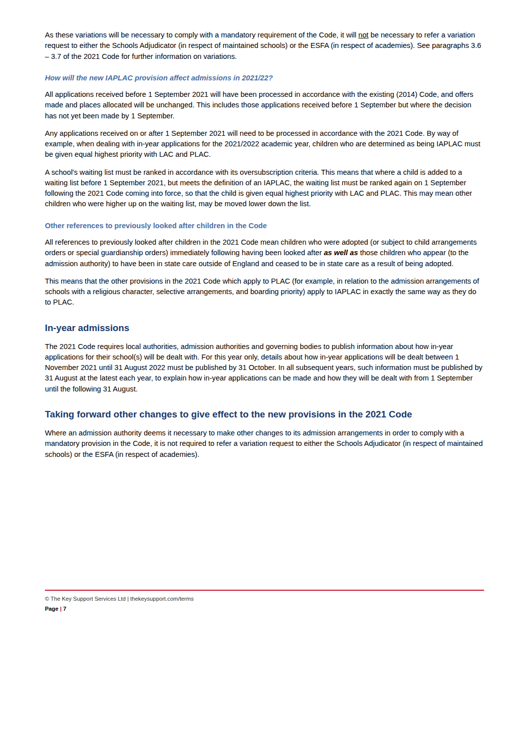As these variations will be necessary to comply with a mandatory requirement of the Code, it will not be necessary to refer a variation request to either the Schools Adjudicator (in respect of maintained schools) or the ESFA (in respect of academies). See paragraphs 3.6 – 3.7 of the 2021 Code for further information on variations.
How will the new IAPLAC provision affect admissions in 2021/22?
All applications received before 1 September 2021 will have been processed in accordance with the existing (2014) Code, and offers made and places allocated will be unchanged. This includes those applications received before 1 September but where the decision has not yet been made by 1 September.
Any applications received on or after 1 September 2021 will need to be processed in accordance with the 2021 Code. By way of example, when dealing with in-year applications for the 2021/2022 academic year, children who are determined as being IAPLAC must be given equal highest priority with LAC and PLAC.
A school's waiting list must be ranked in accordance with its oversubscription criteria. This means that where a child is added to a waiting list before 1 September 2021, but meets the definition of an IAPLAC, the waiting list must be ranked again on 1 September following the 2021 Code coming into force, so that the child is given equal highest priority with LAC and PLAC. This may mean other children who were higher up on the waiting list, may be moved lower down the list.
Other references to previously looked after children in the Code
All references to previously looked after children in the 2021 Code mean children who were adopted (or subject to child arrangements orders or special guardianship orders) immediately following having been looked after as well as those children who appear (to the admission authority) to have been in state care outside of England and ceased to be in state care as a result of being adopted.
This means that the other provisions in the 2021 Code which apply to PLAC (for example, in relation to the admission arrangements of schools with a religious character, selective arrangements, and boarding priority) apply to IAPLAC in exactly the same way as they do to PLAC.
In-year admissions
The 2021 Code requires local authorities, admission authorities and governing bodies to publish information about how in-year applications for their school(s) will be dealt with. For this year only, details about how in-year applications will be dealt between 1 November 2021 until 31 August 2022 must be published by 31 October. In all subsequent years, such information must be published by 31 August at the latest each year, to explain how in-year applications can be made and how they will be dealt with from 1 September until the following 31 August.
Taking forward other changes to give effect to the new provisions in the 2021 Code
Where an admission authority deems it necessary to make other changes to its admission arrangements in order to comply with a mandatory provision in the Code, it is not required to refer a variation request to either the Schools Adjudicator (in respect of maintained schools) or the ESFA (in respect of academies).
© The Key Support Services Ltd | thekeysupport.com/terms
Page | 7